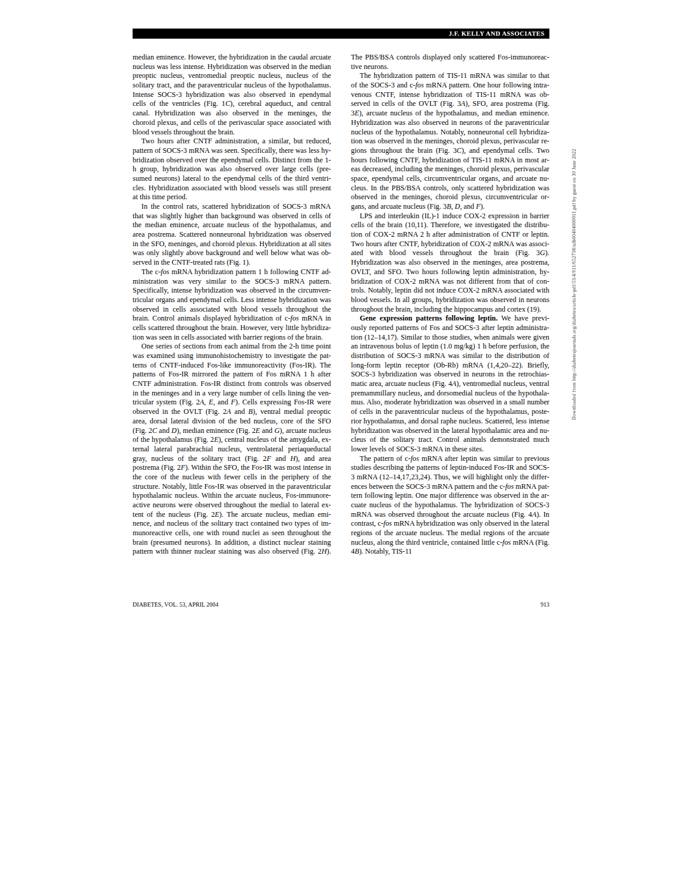J.F. KELLY AND ASSOCIATES
Downloaded from http://diabetesjournals.org/diabetes/article-pdf/53/4/911/652738/zdb00404000911.pdf by guest on 30 June 2022
median eminence. However, the hybridization in the caudal arcuate nucleus was less intense. Hybridization was observed in the median preoptic nucleus, ventromedial preoptic nucleus, nucleus of the solitary tract, and the paraventricular nucleus of the hypothalamus. Intense SOCS-3 hybridization was also observed in ependymal cells of the ventricles (Fig. 1C), cerebral aqueduct, and central canal. Hybridization was also observed in the meninges, the choroid plexus, and cells of the perivascular space associated with blood vessels throughout the brain.
Two hours after CNTF administration, a similar, but reduced, pattern of SOCS-3 mRNA was seen. Specifically, there was less hybridization observed over the ependymal cells. Distinct from the 1-h group, hybridization was also observed over large cells (presumed neurons) lateral to the ependymal cells of the third ventricles. Hybridization associated with blood vessels was still present at this time period.
In the control rats, scattered hybridization of SOCS-3 mRNA that was slightly higher than background was observed in cells of the median eminence, arcuate nucleus of the hypothalamus, and area postrema. Scattered nonneuronal hybridization was observed in the SFO, meninges, and choroid plexus. Hybridization at all sites was only slightly above background and well below what was observed in the CNTF-treated rats (Fig. 1).
The c-fos mRNA hybridization pattern 1 h following CNTF administration was very similar to the SOCS-3 mRNA pattern. Specifically, intense hybridization was observed in the circumventricular organs and ependymal cells. Less intense hybridization was observed in cells associated with blood vessels throughout the brain. Control animals displayed hybridization of c-fos mRNA in cells scattered throughout the brain. However, very little hybridization was seen in cells associated with barrier regions of the brain.
One series of sections from each animal from the 2-h time point was examined using immunohistochemistry to investigate the patterns of CNTF-induced Fos-like immunoreactivity (Fos-IR). The patterns of Fos-IR mirrored the pattern of Fos mRNA 1 h after CNTF administration. Fos-IR distinct from controls was observed in the meninges and in a very large number of cells lining the ventricular system (Fig. 2A, E, and F). Cells expressing Fos-IR were observed in the OVLT (Fig. 2A and B), ventral medial preoptic area, dorsal lateral division of the bed nucleus, core of the SFO (Fig. 2C and D), median eminence (Fig. 2E and G), arcuate nucleus of the hypothalamus (Fig. 2E), central nucleus of the amygdala, external lateral parabrachial nucleus, ventrolateral periaqueductal gray, nucleus of the solitary tract (Fig. 2F and H), and area postrema (Fig. 2F). Within the SFO, the Fos-IR was most intense in the core of the nucleus with fewer cells in the periphery of the structure. Notably, little Fos-IR was observed in the paraventricular hypothalamic nucleus. Within the arcuate nucleus, Fos-immunoreactive neurons were observed throughout the medial to lateral extent of the nucleus (Fig. 2E). The arcuate nucleus, median eminence, and nucleus of the solitary tract contained two types of immunoreactive cells, one with round nuclei as seen throughout the brain (presumed neurons). In addition, a distinct nuclear staining pattern with thinner nuclear staining was also observed (Fig. 2H). The PBS/BSA controls displayed only scattered Fos-immunoreactive neurons.
The hybridization pattern of TIS-11 mRNA was similar to that of the SOCS-3 and c-fos mRNA pattern. One hour following intravenous CNTF, intense hybridization of TIS-11 mRNA was observed in cells of the OVLT (Fig. 3A), SFO, area postrema (Fig. 3E), arcuate nucleus of the hypothalamus, and median eminence. Hybridization was also observed in neurons of the paraventricular nucleus of the hypothalamus. Notably, nonneuronal cell hybridization was observed in the meninges, choroid plexus, perivascular regions throughout the brain (Fig. 3C), and ependymal cells. Two hours following CNTF, hybridization of TIS-11 mRNA in most areas decreased, including the meninges, choroid plexus, perivascular space, ependymal cells, circumventricular organs, and arcuate nucleus. In the PBS/BSA controls, only scattered hybridization was observed in the meninges, choroid plexus, circumventricular organs, and arcuate nucleus (Fig. 3B, D, and F).
LPS and interleukin (IL)-1 induce COX-2 expression in barrier cells of the brain (10,11). Therefore, we investigated the distribution of COX-2 mRNA 2 h after administration of CNTF or leptin. Two hours after CNTF, hybridization of COX-2 mRNA was associated with blood vessels throughout the brain (Fig. 3G). Hybridization was also observed in the meninges, area postrema, OVLT, and SFO. Two hours following leptin administration, hybridization of COX-2 mRNA was not different from that of controls. Notably, leptin did not induce COX-2 mRNA associated with blood vessels. In all groups, hybridization was observed in neurons throughout the brain, including the hippocampus and cortex (19).
Gene expression patterns following leptin. We have previously reported patterns of Fos and SOCS-3 after leptin administration (12–14,17). Similar to those studies, when animals were given an intravenous bolus of leptin (1.0 mg/kg) 1 h before perfusion, the distribution of SOCS-3 mRNA was similar to the distribution of long-form leptin receptor (Ob-Rb) mRNA (1,4,20–22). Briefly, SOCS-3 hybridization was observed in neurons in the retrochiasmatic area, arcuate nucleus (Fig. 4A), ventromedial nucleus, ventral premammillary nucleus, and dorsomedial nucleus of the hypothalamus. Also, moderate hybridization was observed in a small number of cells in the paraventricular nucleus of the hypothalamus, posterior hypothalamus, and dorsal raphe nucleus. Scattered, less intense hybridization was observed in the lateral hypothalamic area and nucleus of the solitary tract. Control animals demonstrated much lower levels of SOCS-3 mRNA in these sites.
The pattern of c-fos mRNA after leptin was similar to previous studies describing the patterns of leptin-induced Fos-IR and SOCS-3 mRNA (12–14,17,23,24). Thus, we will highlight only the differences between the SOCS-3 mRNA pattern and the c-fos mRNA pattern following leptin. One major difference was observed in the arcuate nucleus of the hypothalamus. The hybridization of SOCS-3 mRNA was observed throughout the arcuate nucleus (Fig. 4A). In contrast, c-fos mRNA hybridization was only observed in the lateral regions of the arcuate nucleus. The medial regions of the arcuate nucleus, along the third ventricle, contained little c-fos mRNA (Fig. 4B). Notably, TIS-11
DIABETES, VOL. 53, APRIL 2004 913